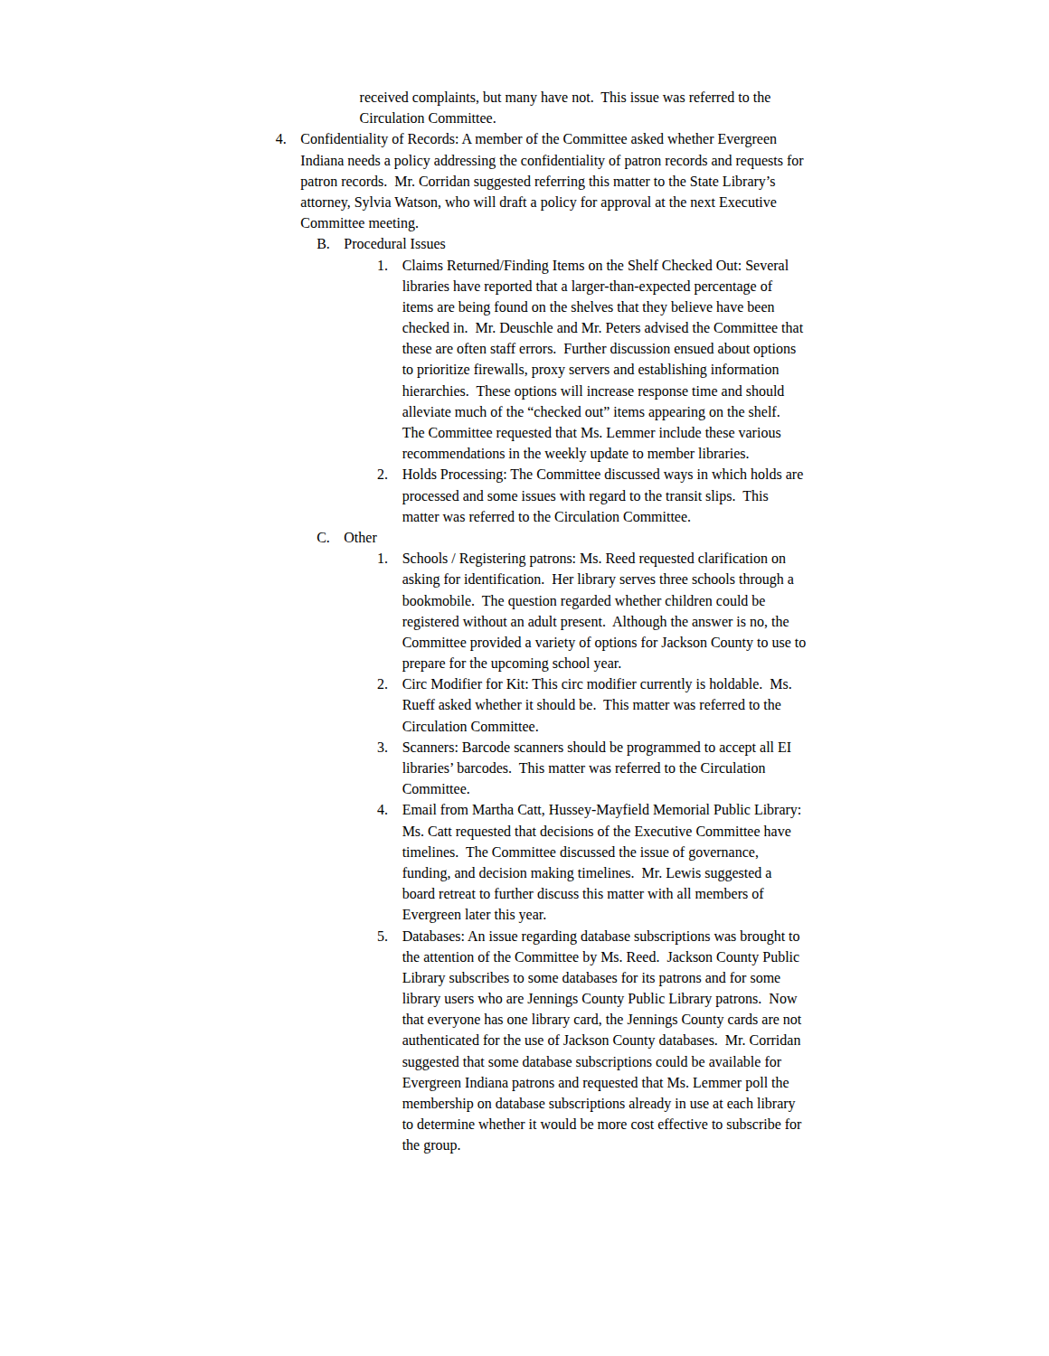received complaints, but many have not. This issue was referred to the Circulation Committee.
Confidentiality of Records: A member of the Committee asked whether Evergreen Indiana needs a policy addressing the confidentiality of patron records and requests for patron records. Mr. Corridan suggested referring this matter to the State Library’s attorney, Sylvia Watson, who will draft a policy for approval at the next Executive Committee meeting.
Procedural Issues
Claims Returned/Finding Items on the Shelf Checked Out: Several libraries have reported that a larger-than-expected percentage of items are being found on the shelves that they believe have been checked in. Mr. Deuschle and Mr. Peters advised the Committee that these are often staff errors. Further discussion ensued about options to prioritize firewalls, proxy servers and establishing information hierarchies. These options will increase response time and should alleviate much of the “checked out” items appearing on the shelf. The Committee requested that Ms. Lemmer include these various recommendations in the weekly update to member libraries.
Holds Processing: The Committee discussed ways in which holds are processed and some issues with regard to the transit slips. This matter was referred to the Circulation Committee.
Other
Schools / Registering patrons: Ms. Reed requested clarification on asking for identification. Her library serves three schools through a bookmobile. The question regarded whether children could be registered without an adult present. Although the answer is no, the Committee provided a variety of options for Jackson County to use to prepare for the upcoming school year.
Circ Modifier for Kit: This circ modifier currently is holdable. Ms. Rueff asked whether it should be. This matter was referred to the Circulation Committee.
Scanners: Barcode scanners should be programmed to accept all EI libraries’ barcodes. This matter was referred to the Circulation Committee.
Email from Martha Catt, Hussey-Mayfield Memorial Public Library: Ms. Catt requested that decisions of the Executive Committee have timelines. The Committee discussed the issue of governance, funding, and decision making timelines. Mr. Lewis suggested a board retreat to further discuss this matter with all members of Evergreen later this year.
Databases: An issue regarding database subscriptions was brought to the attention of the Committee by Ms. Reed. Jackson County Public Library subscribes to some databases for its patrons and for some library users who are Jennings County Public Library patrons. Now that everyone has one library card, the Jennings County cards are not authenticated for the use of Jackson County databases. Mr. Corridan suggested that some database subscriptions could be available for Evergreen Indiana patrons and requested that Ms. Lemmer poll the membership on database subscriptions already in use at each library to determine whether it would be more cost effective to subscribe for the group.